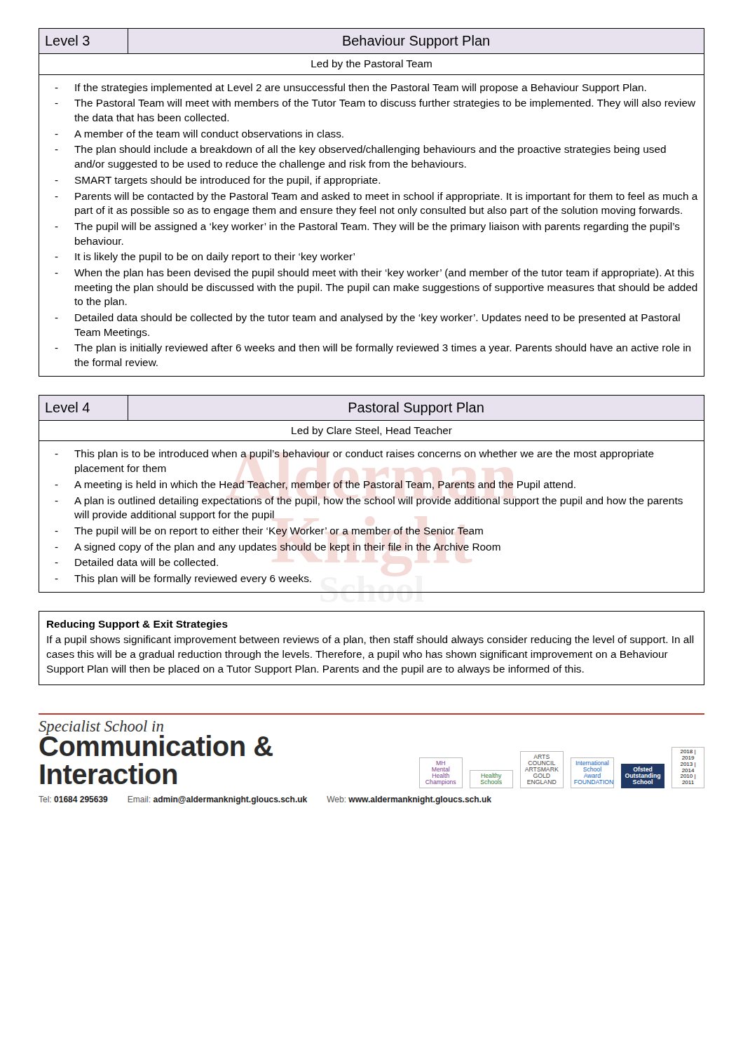Alderman
Knight
School
| Level 3 | Behaviour Support Plan |
| Led by the Pastoral Team |
| If the strategies implemented at Level 2 are unsuccessful then the Pastoral Team will propose a Behaviour Support Plan. The Pastoral Team will meet with members of the Tutor Team to discuss further strategies to be implemented. They will also review the data that has been collected. A member of the team will conduct observations in class. The plan should include a breakdown of all the key observed/challenging behaviours and the proactive strategies being used and/or suggested to be used to reduce the challenge and risk from the behaviours. SMART targets should be introduced for the pupil, if appropriate. Parents will be contacted by the Pastoral Team and asked to meet in school if appropriate. It is important for them to feel as much a part of it as possible so as to engage them and ensure they feel not only consulted but also part of the solution moving forwards. The pupil will be assigned a ‘key worker’ in the Pastoral Team. They will be the primary liaison with parents regarding the pupil’s behaviour. It is likely the pupil to be on daily report to their ‘key worker’ When the plan has been devised the pupil should meet with their ‘key worker’ (and member of the tutor team if appropriate). At this meeting the plan should be discussed with the pupil. The pupil can make suggestions of supportive measures that should be added to the plan. Detailed data should be collected by the tutor team and analysed by the ‘key worker’. Updates need to be presented at Pastoral Team Meetings. The plan is initially reviewed after 6 weeks and then will be formally reviewed 3 times a year. Parents should have an active role in the formal review. |
| Level 4 | Pastoral Support Plan |
| Led by Clare Steel, Head Teacher |
| This plan is to be introduced when a pupil’s behaviour or conduct raises concerns on whether we are the most appropriate placement for them A meeting is held in which the Head Teacher, member of the Pastoral Team, Parents and the Pupil attend. A plan is outlined detailing expectations of the pupil, how the school will provide additional support the pupil and how the parents will provide additional support for the pupil The pupil will be on report to either their ‘Key Worker’ or a member of the Senior Team A signed copy of the plan and any updates should be kept in their file in the Archive Room Detailed data will be collected. This plan will be formally reviewed every 6 weeks. |
Reducing Support & Exit Strategies
If a pupil shows significant improvement between reviews of a plan, then staff should always consider reducing the level of support. In all cases this will be a gradual reduction through the levels. Therefore, a pupil who has shown significant improvement on a Behaviour Support Plan will then be placed on a Tutor Support Plan. Parents and the pupil are to always be informed of this.
Specialist School in Communication & Interaction
MH
Mental Health
Champions
Healthy
Schools
ARTS
COUNCIL
ARTSMARK
GOLD
ENGLAND
International
School Award
FOUNDATION
Ofsted
Outstanding
School
2018 | 2019
2013 | 2014
2010 | 2011
Tel: 01684 295639 Email: admin@aldermanknight.gloucs.sch.uk Web: www.aldermanknight.gloucs.sch.uk